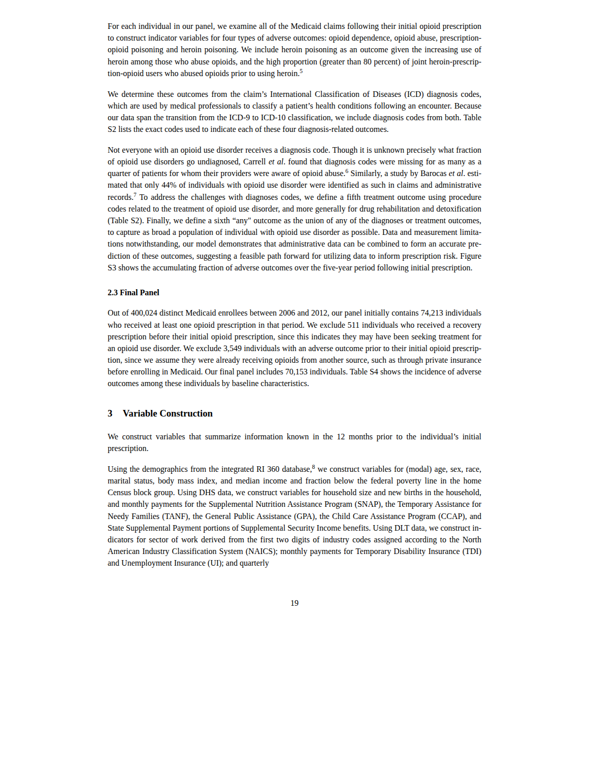For each individual in our panel, we examine all of the Medicaid claims following their initial opioid prescription to construct indicator variables for four types of adverse outcomes: opioid dependence, opioid abuse, prescription-opioid poisoning and heroin poisoning. We include heroin poisoning as an outcome given the increasing use of heroin among those who abuse opioids, and the high proportion (greater than 80 percent) of joint heroin-prescription-opioid users who abused opioids prior to using heroin.5
We determine these outcomes from the claim’s International Classification of Diseases (ICD) diagnosis codes, which are used by medical professionals to classify a patient’s health conditions following an encounter. Because our data span the transition from the ICD-9 to ICD-10 classification, we include diagnosis codes from both. Table S2 lists the exact codes used to indicate each of these four diagnosis-related outcomes.
Not everyone with an opioid use disorder receives a diagnosis code. Though it is unknown precisely what fraction of opioid use disorders go undiagnosed, Carrell et al. found that diagnosis codes were missing for as many as a quarter of patients for whom their providers were aware of opioid abuse.6 Similarly, a study by Barocas et al. estimated that only 44% of individuals with opioid use disorder were identified as such in claims and administrative records.7 To address the challenges with diagnoses codes, we define a fifth treatment outcome using procedure codes related to the treatment of opioid use disorder, and more generally for drug rehabilitation and detoxification (Table S2). Finally, we define a sixth “any" outcome as the union of any of the diagnoses or treatment outcomes, to capture as broad a population of individual with opioid use disorder as possible. Data and measurement limitations notwithstanding, our model demonstrates that administrative data can be combined to form an accurate prediction of these outcomes, suggesting a feasible path forward for utilizing data to inform prescription risk. Figure S3 shows the accumulating fraction of adverse outcomes over the five-year period following initial prescription.
2.3 Final Panel
Out of 400,024 distinct Medicaid enrollees between 2006 and 2012, our panel initially contains 74,213 individuals who received at least one opioid prescription in that period. We exclude 511 individuals who received a recovery prescription before their initial opioid prescription, since this indicates they may have been seeking treatment for an opioid use disorder. We exclude 3,549 individuals with an adverse outcome prior to their initial opioid prescription, since we assume they were already receiving opioids from another source, such as through private insurance before enrolling in Medicaid. Our final panel includes 70,153 individuals. Table S4 shows the incidence of adverse outcomes among these individuals by baseline characteristics.
3 Variable Construction
We construct variables that summarize information known in the 12 months prior to the individual’s initial prescription.
Using the demographics from the integrated RI 360 database,8 we construct variables for (modal) age, sex, race, marital status, body mass index, and median income and fraction below the federal poverty line in the home Census block group. Using DHS data, we construct variables for household size and new births in the household, and monthly payments for the Supplemental Nutrition Assistance Program (SNAP), the Temporary Assistance for Needy Families (TANF), the General Public Assistance (GPA), the Child Care Assistance Program (CCAP), and State Supplemental Payment portions of Supplemental Security Income benefits. Using DLT data, we construct indicators for sector of work derived from the first two digits of industry codes assigned according to the North American Industry Classification System (NAICS); monthly payments for Temporary Disability Insurance (TDI) and Unemployment Insurance (UI); and quarterly
19